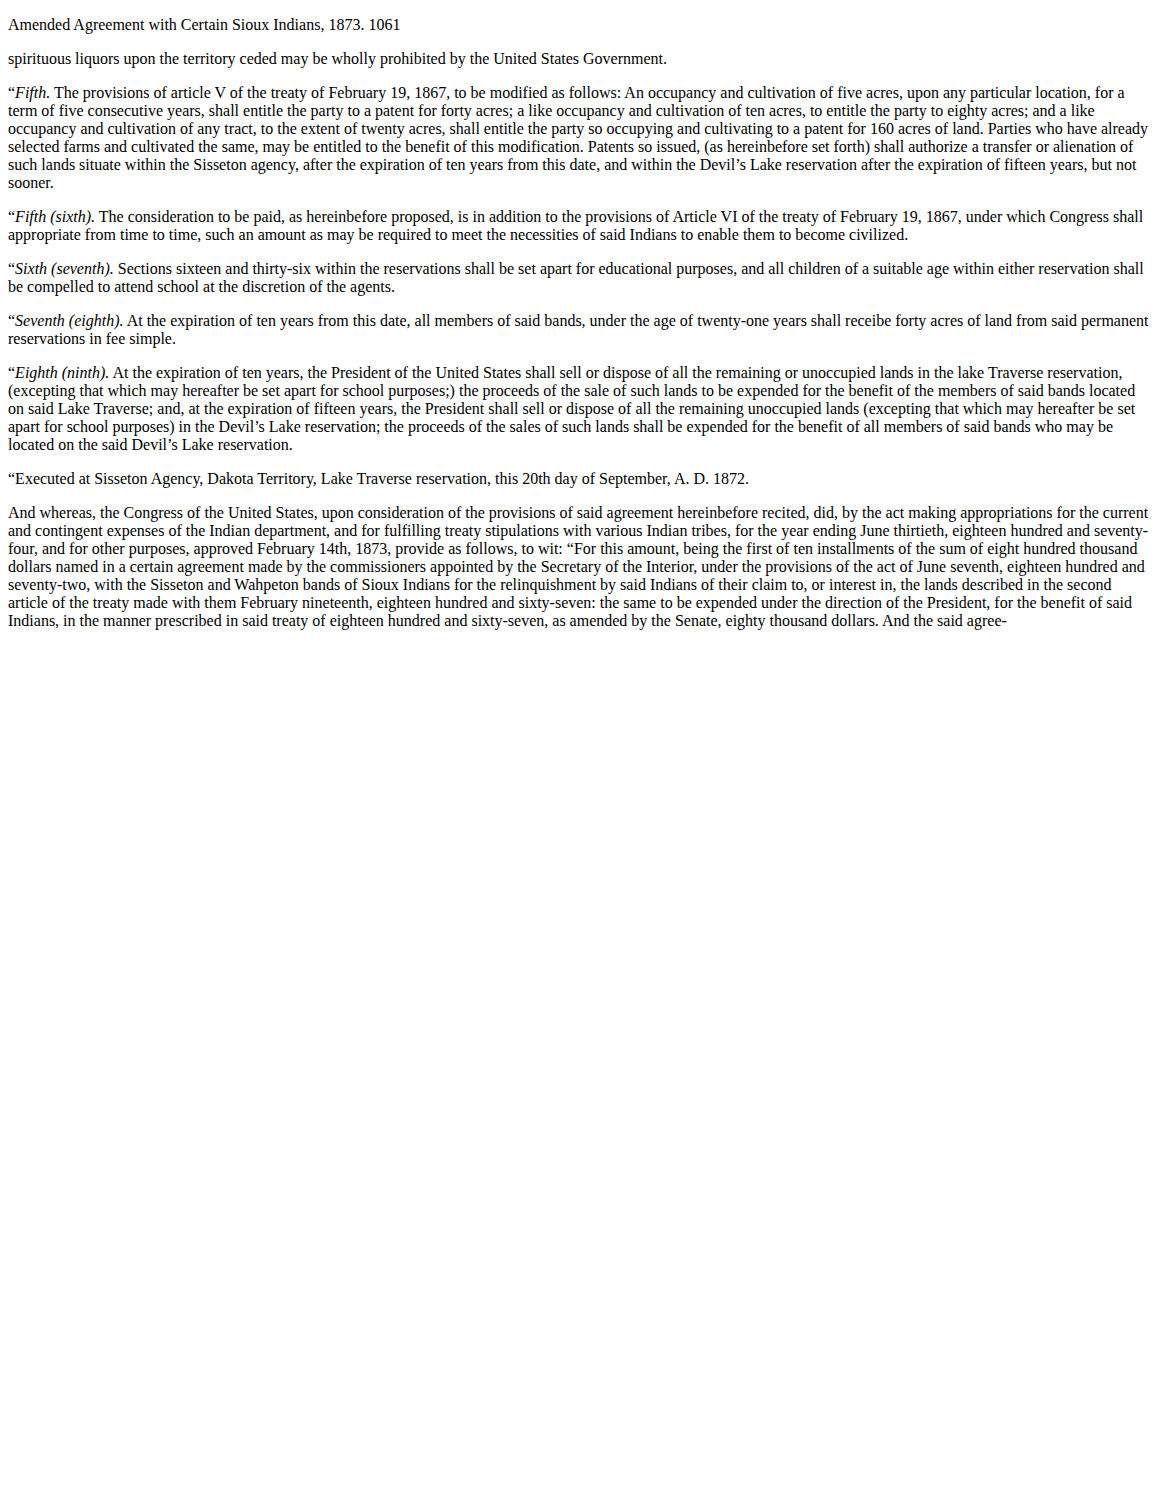Amended Agreement with Certain Sioux Indians, 1873. 1061
spirituous liquors upon the territory ceded may be wholly prohibited by the United States Government.
“Fifth. The provisions of article V of the treaty of February 19, 1867, to be modified as follows: An occupancy and cultivation of five acres, upon any particular location, for a term of five consecutive years, shall entitle the party to a patent for forty acres; a like occupancy and cultivation of ten acres, to entitle the party to eighty acres; and a like occupancy and cultivation of any tract, to the extent of twenty acres, shall entitle the party so occupying and cultivating to a patent for 160 acres of land. Parties who have already selected farms and cultivated the same, may be entitled to the benefit of this modification. Patents so issued, (as hereinbefore set forth) shall authorize a transfer or alienation of such lands situate within the Sisseton agency, after the expiration of ten years from this date, and within the Devil’s Lake reservation after the expiration of fifteen years, but not sooner.
“Fifth (sixth). The consideration to be paid, as hereinbefore proposed, is in addition to the provisions of Article VI of the treaty of February 19, 1867, under which Congress shall appropriate from time to time, such an amount as may be required to meet the necessities of said Indians to enable them to become civilized.
“Sixth (seventh). Sections sixteen and thirty-six within the reservations shall be set apart for educational purposes, and all children of a suitable age within either reservation shall be compelled to attend school at the discretion of the agents.
“Seventh (eighth). At the expiration of ten years from this date, all members of said bands, under the age of twenty-one years shall receibe forty acres of land from said permanent reservations in fee simple.
“Eighth (ninth). At the expiration of ten years, the President of the United States shall sell or dispose of all the remaining or unoccupied lands in the lake Traverse reservation, (excepting that which may hereafter be set apart for school purposes;) the proceeds of the sale of such lands to be expended for the benefit of the members of said bands located on said Lake Traverse; and, at the expiration of fifteen years, the President shall sell or dispose of all the remaining unoccupied lands (excepting that which may hereafter be set apart for school purposes) in the Devil’s Lake reservation; the proceeds of the sales of such lands shall be expended for the benefit of all members of said bands who may be located on the said Devil’s Lake reservation.
“Executed at Sisseton Agency, Dakota Territory, Lake Traverse reservation, this 20th day of September, A. D. 1872.
And whereas, the Congress of the United States, upon consideration of the provisions of said agreement hereinbefore recited, did, by the act making appropriations for the current and contingent expenses of the Indian department, and for fulfilling treaty stipulations with various Indian tribes, for the year ending June thirtieth, eighteen hundred and seventy-four, and for other purposes, approved February 14th, 1873, provide as follows, to wit: “For this amount, being the first of ten installments of the sum of eight hundred thousand dollars named in a certain agreement made by the commissioners appointed by the Secretary of the Interior, under the provisions of the act of June seventh, eighteen hundred and seventy-two, with the Sisseton and Wahpeton bands of Sioux Indians for the relinquishment by said Indians of their claim to, or interest in, the lands described in the second article of the treaty made with them February nineteenth, eighteen hundred and sixty-seven: the same to be expended under the direction of the President, for the benefit of said Indians, in the manner prescribed in said treaty of eighteen hundred and sixty-seven, as amended by the Senate, eighty thousand dollars. And the said agree-